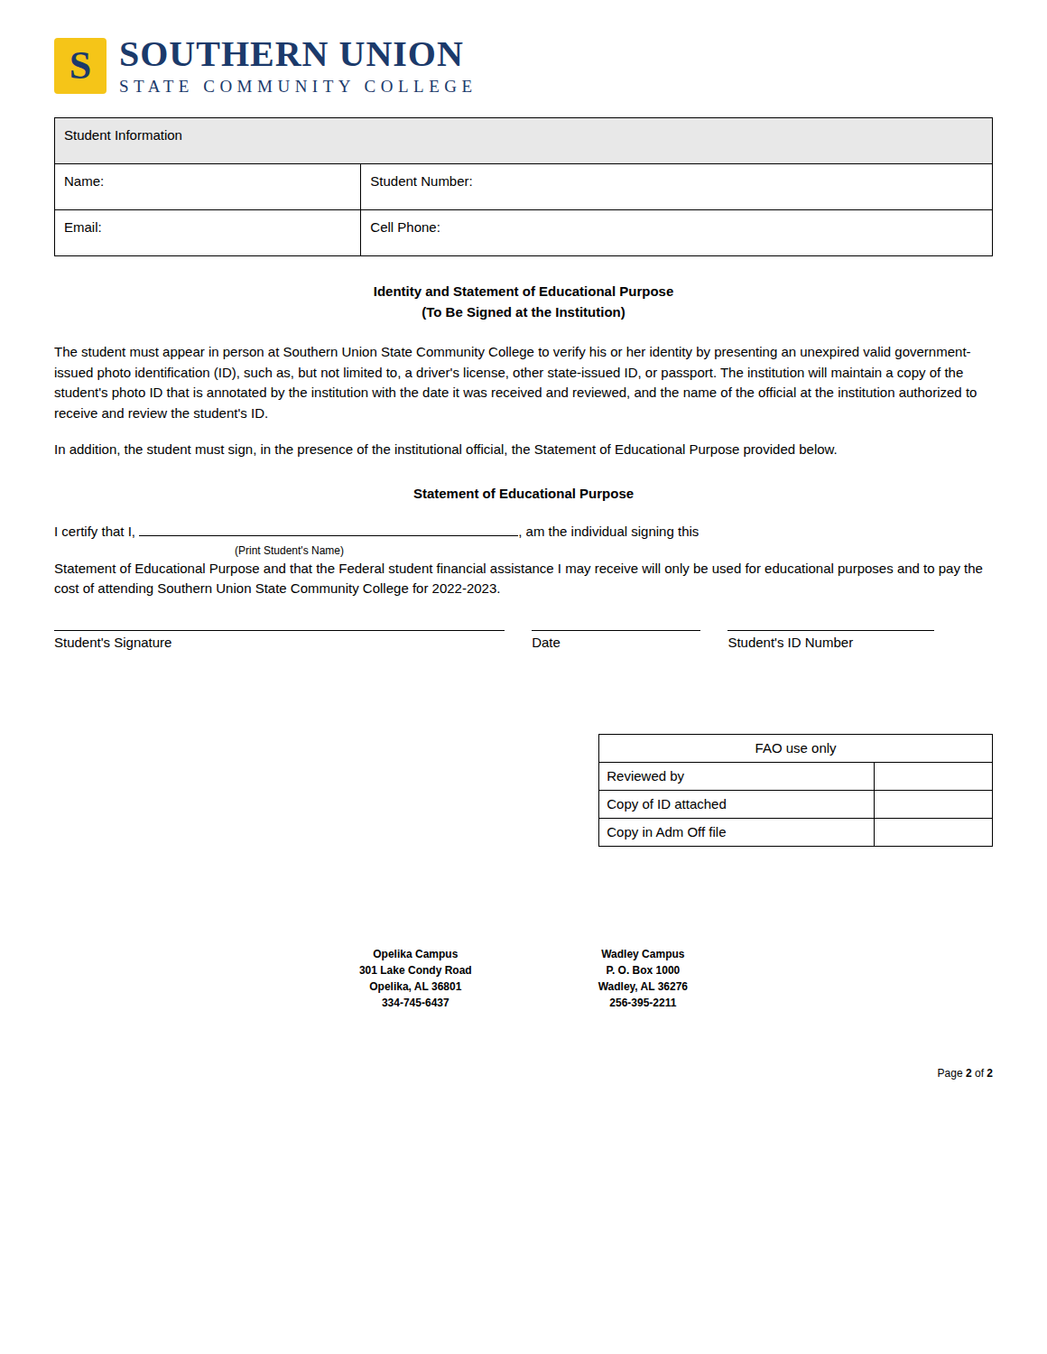S
SOUTHERN UNION
STATE COMMUNITY COLLEGE
| Student Information |
| Name: | Student Number: |
| Email: | Cell Phone: |
Identity and Statement of Educational Purpose
(To Be Signed at the Institution)
The student must appear in person at Southern Union State Community College to verify his or her identity by presenting an unexpired valid government-issued photo identification (ID), such as, but not limited to, a driver's license, other state-issued ID, or passport. The institution will maintain a copy of the student's photo ID that is annotated by the institution with the date it was received and reviewed, and the name of the official at the institution authorized to receive and review the student's ID.
In addition, the student must sign, in the presence of the institutional official, the Statement of Educational Purpose provided below.
Statement of Educational Purpose
I certify that I, , am the individual signing this
(Print Student's Name)
Statement of Educational Purpose and that the Federal student financial assistance I may receive will only be used for educational purposes and to pay the cost of attending Southern Union State Community College for 2022-2023.
Student's Signature
Date
Student's ID Number
| FAO use only |
| Reviewed by | |
| Copy of ID attached | |
| Copy in Adm Off file | |
Opelika Campus
301 Lake Condy Road
Opelika, AL 36801
334-745-6437
Wadley Campus
P. O. Box 1000
Wadley, AL 36276
256-395-2211
Page 2 of 2